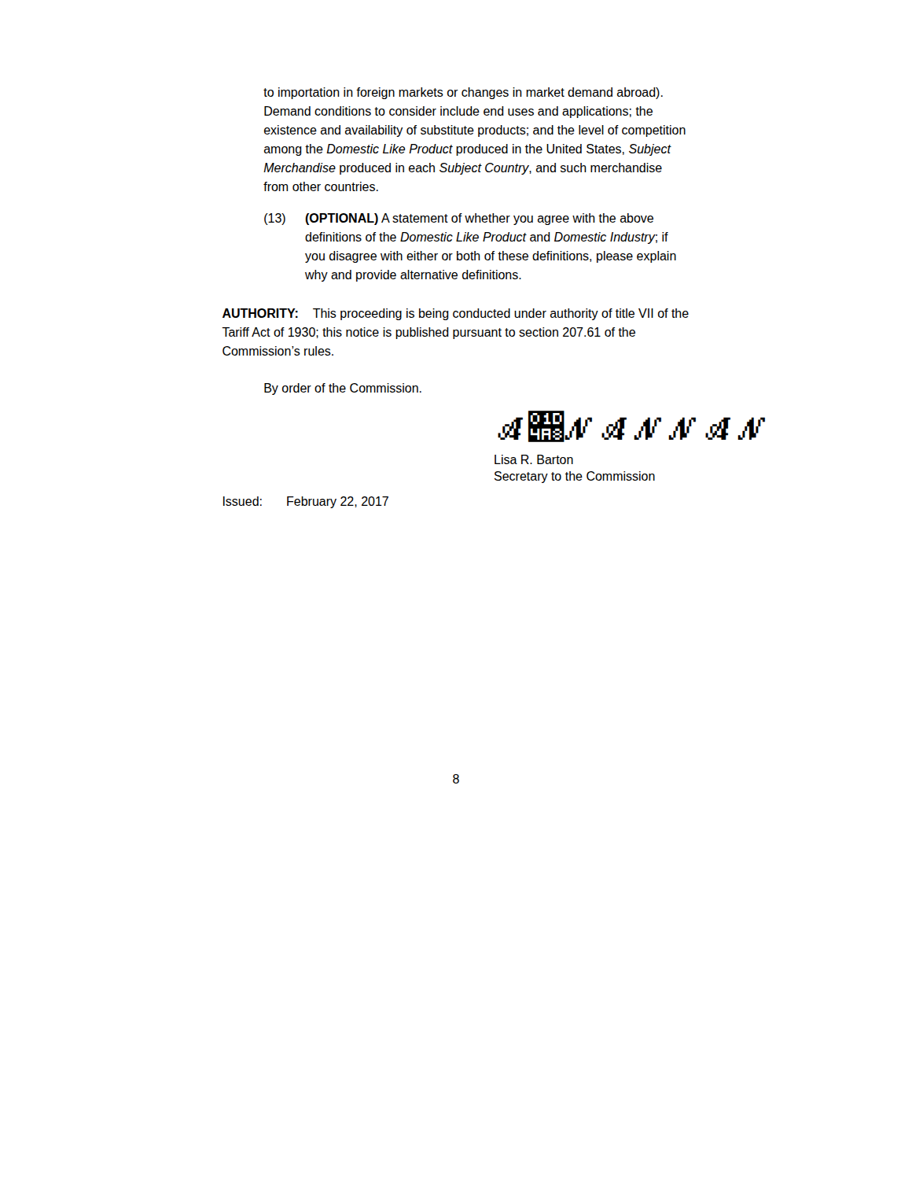to importation in foreign markets or changes in market demand abroad). Demand conditions to consider include end uses and applications; the existence and availability of substitute products; and the level of competition among the Domestic Like Product produced in the United States, Subject Merchandise produced in each Subject Country, and such merchandise from other countries.
(13) (OPTIONAL) A statement of whether you agree with the above definitions of the Domestic Like Product and Domestic Industry; if you disagree with either or both of these definitions, please explain why and provide alternative definitions.
AUTHORITY: This proceeding is being conducted under authority of title VII of the Tariff Act of 1930; this notice is published pursuant to section 207.61 of the Commission’s rules.
By order of the Commission.
𝒜𝒨𝒩𝒜𝒩𝒩𝒜𝒩
Lisa R. Barton
Secretary to the Commission
Issued: February 22, 2017
8